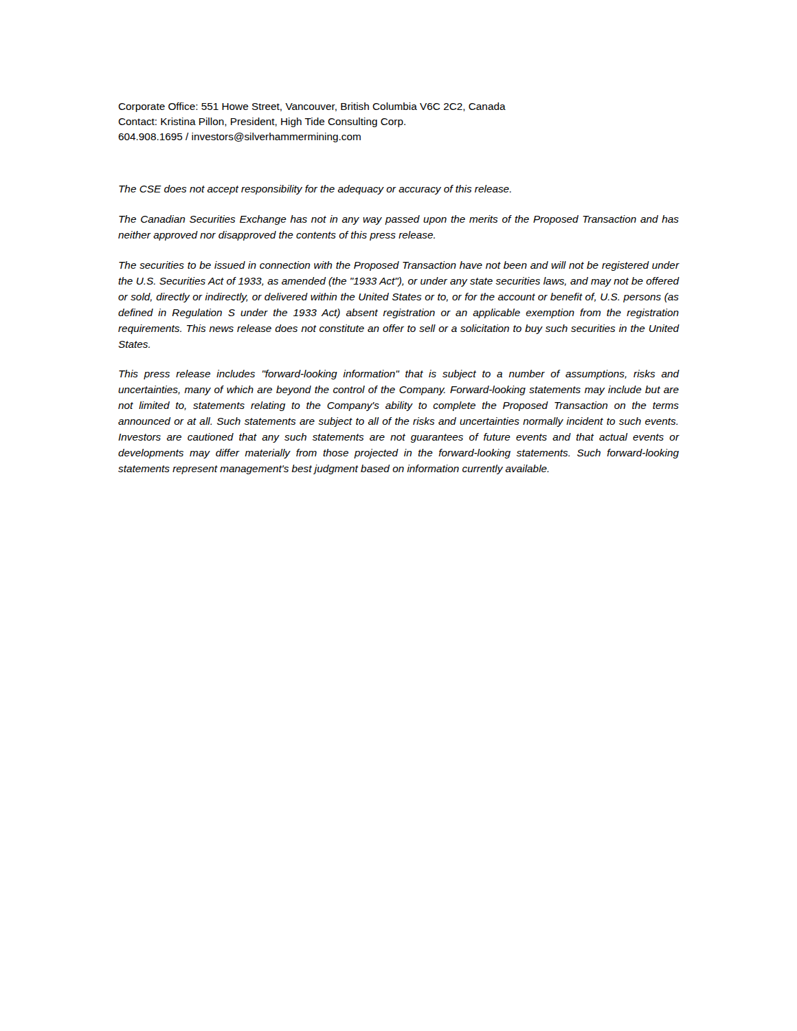Corporate Office: 551 Howe Street, Vancouver, British Columbia V6C 2C2, Canada
Contact: Kristina Pillon, President, High Tide Consulting Corp.
604.908.1695 / investors@silverhammermining.com
The CSE does not accept responsibility for the adequacy or accuracy of this release.
The Canadian Securities Exchange has not in any way passed upon the merits of the Proposed Transaction and has neither approved nor disapproved the contents of this press release.
The securities to be issued in connection with the Proposed Transaction have not been and will not be registered under the U.S. Securities Act of 1933, as amended (the "1933 Act"), or under any state securities laws, and may not be offered or sold, directly or indirectly, or delivered within the United States or to, or for the account or benefit of, U.S. persons (as defined in Regulation S under the 1933 Act) absent registration or an applicable exemption from the registration requirements. This news release does not constitute an offer to sell or a solicitation to buy such securities in the United States.
This press release includes "forward-looking information" that is subject to a number of assumptions, risks and uncertainties, many of which are beyond the control of the Company. Forward-looking statements may include but are not limited to, statements relating to the Company's ability to complete the Proposed Transaction on the terms announced or at all. Such statements are subject to all of the risks and uncertainties normally incident to such events. Investors are cautioned that any such statements are not guarantees of future events and that actual events or developments may differ materially from those projected in the forward-looking statements. Such forward-looking statements represent management's best judgment based on information currently available.